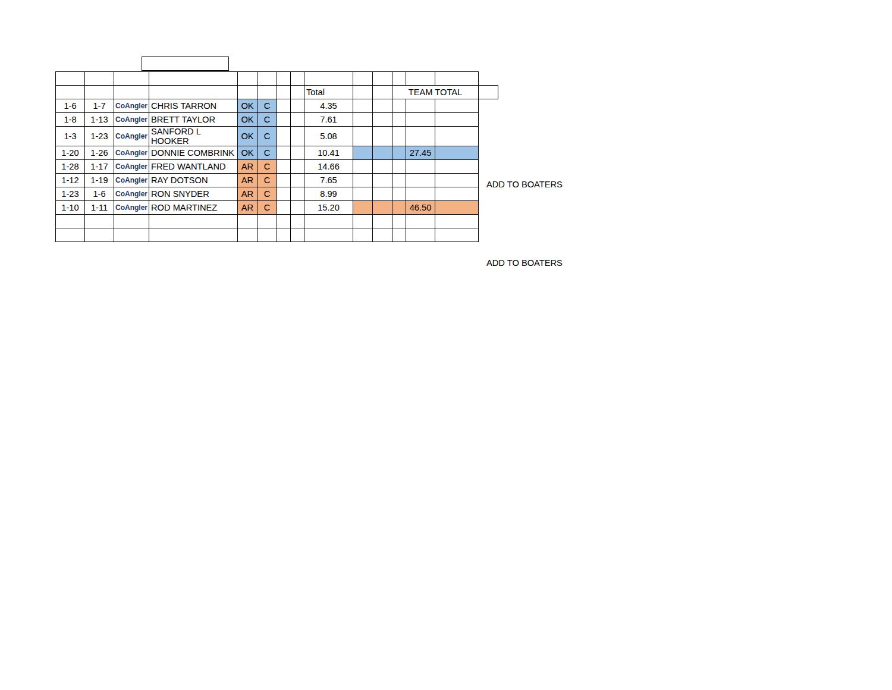| | | | | | | | | Total | | | TEAM TOTAL | |
| 1-6 | 1-7 | CoAngler | CHRIS TARRON | OK | C | | | 4.35 | | | | | | |
| 1-8 | 1-13 | CoAngler | BRETT TAYLOR | OK | C | | | 7.61 | | | | | | |
| 1-3 | 1-23 | CoAngler | SANFORD L HOOKER | OK | C | | | 5.08 | | | | | | |
| 1-20 | 1-26 | CoAngler | DONNIE COMBRINK | OK | C | | | 10.41 | | | | 27.45 | | |
| 1-28 | 1-17 | CoAngler | FRED WANTLAND | AR | C | | | 14.66 | | | | | | |
| 1-12 | 1-19 | CoAngler | RAY DOTSON | AR | C | | | 7.65 | | | | | | |
| 1-23 | 1-6 | CoAngler | RON SNYDER | AR | C | | | 8.99 | | | | | | |
| 1-10 | 1-11 | CoAngler | ROD MARTINEZ | AR | C | | | 15.20 | | | | 46.50 | | |
ADD TO BOATERS
ADD TO BOATERS